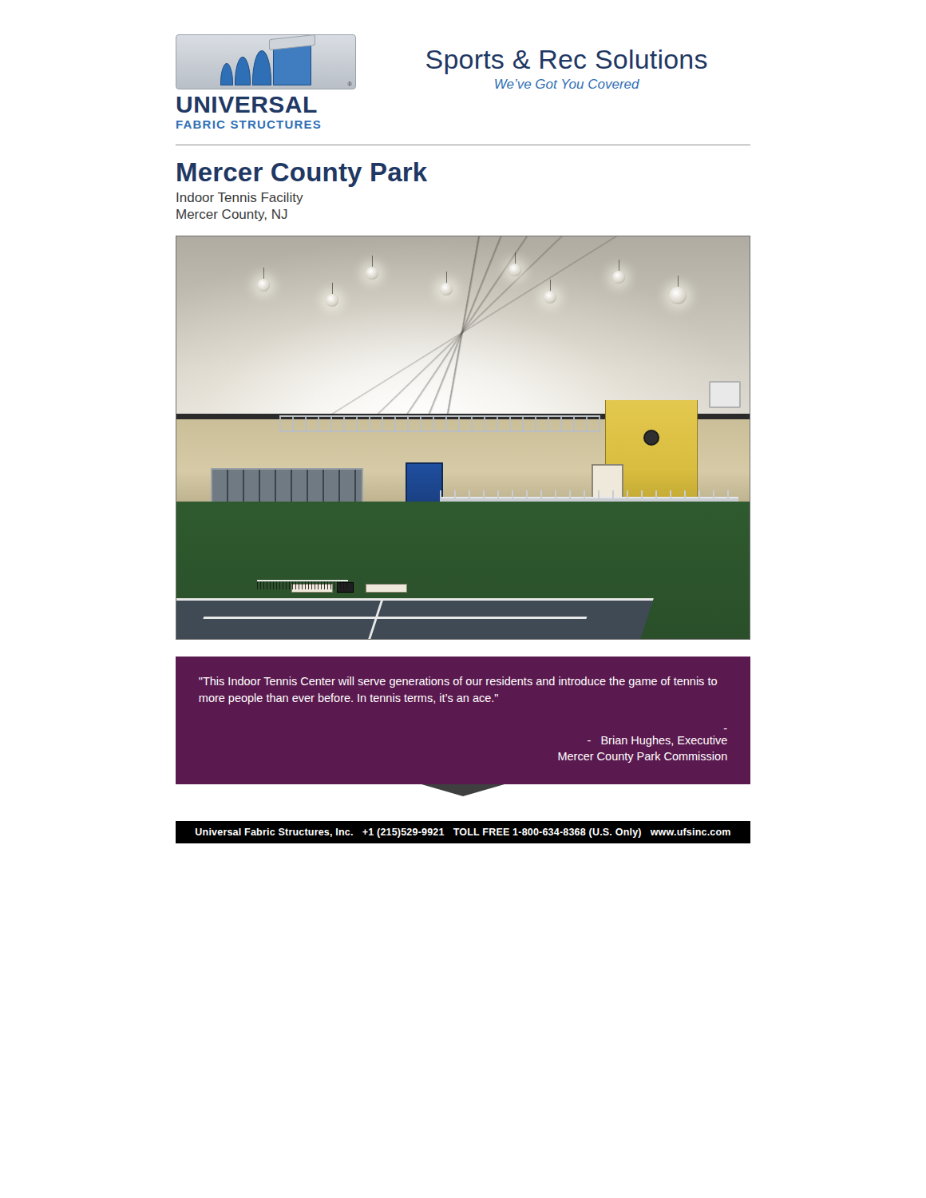®
UNIVERSAL
FABRIC STRUCTURES
Sports & Rec Solutions
We’ve Got You Covered
Mercer County Park
Indoor Tennis Facility
Mercer County, NJ
"This Indoor Tennis Center will serve generations of our residents and introduce the game of tennis to more people than ever before. In tennis terms, it’s an ace."
- - Brian Hughes, Executive
Mercer County Park Commission
Universal Fabric Structures, Inc. +1 (215)529-9921 TOLL FREE 1-800-634-8368 (U.S. Only) www.ufsinc.com